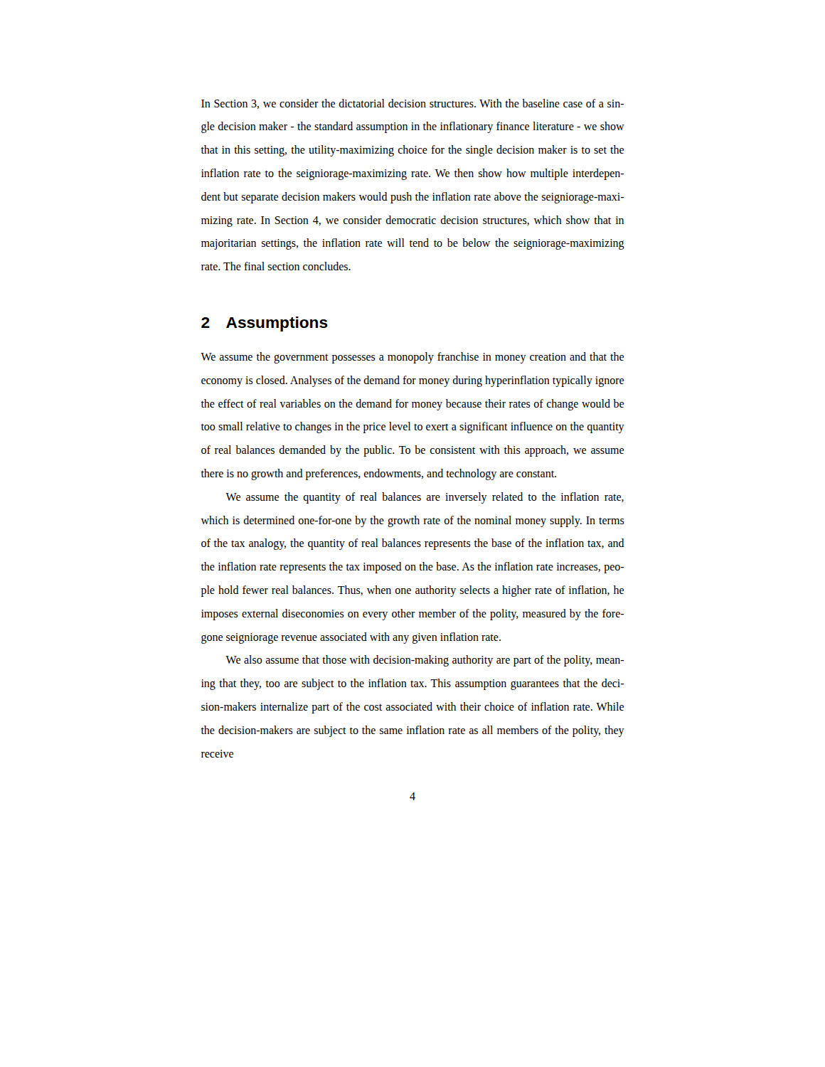In Section 3, we consider the dictatorial decision structures. With the baseline case of a single decision maker - the standard assumption in the inflationary finance literature - we show that in this setting, the utility-maximizing choice for the single decision maker is to set the inflation rate to the seigniorage-maximizing rate. We then show how multiple interdependent but separate decision makers would push the inflation rate above the seigniorage-maximizing rate. In Section 4, we consider democratic decision structures, which show that in majoritarian settings, the inflation rate will tend to be below the seigniorage-maximizing rate. The final section concludes.
2 Assumptions
We assume the government possesses a monopoly franchise in money creation and that the economy is closed. Analyses of the demand for money during hyperinflation typically ignore the effect of real variables on the demand for money because their rates of change would be too small relative to changes in the price level to exert a significant influence on the quantity of real balances demanded by the public. To be consistent with this approach, we assume there is no growth and preferences, endowments, and technology are constant.
We assume the quantity of real balances are inversely related to the inflation rate, which is determined one-for-one by the growth rate of the nominal money supply. In terms of the tax analogy, the quantity of real balances represents the base of the inflation tax, and the inflation rate represents the tax imposed on the base. As the inflation rate increases, people hold fewer real balances. Thus, when one authority selects a higher rate of inflation, he imposes external diseconomies on every other member of the polity, measured by the foregone seigniorage revenue associated with any given inflation rate.
We also assume that those with decision-making authority are part of the polity, meaning that they, too are subject to the inflation tax. This assumption guarantees that the decision-makers internalize part of the cost associated with their choice of inflation rate. While the decision-makers are subject to the same inflation rate as all members of the polity, they receive
4